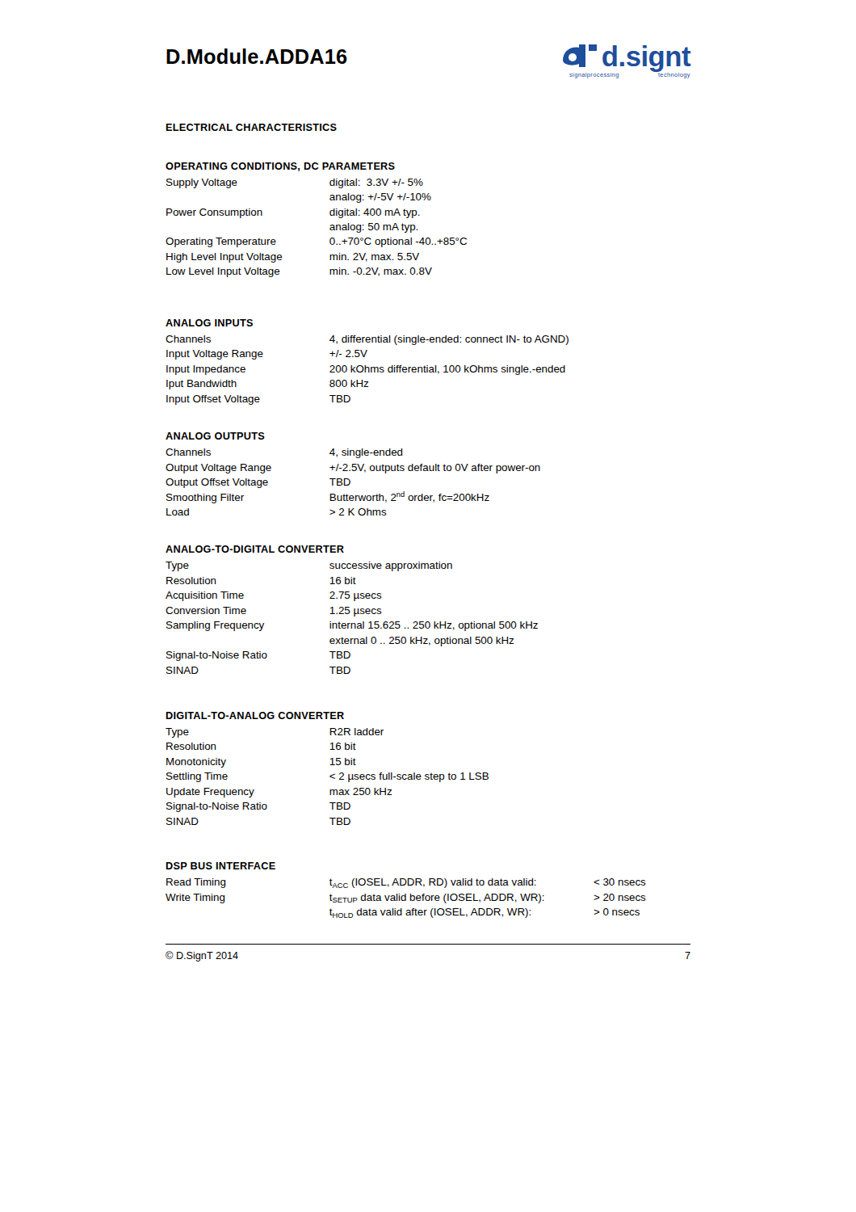D.Module.ADDA16
d.signt
signalprocessing technology
ELECTRICAL CHARACTERISTICS
OPERATING CONDITIONS, DC PARAMETERS
| Supply Voltage | digital: 3.3V +/- 5% |
| | analog: +/-5V +/-10% |
| Power Consumption | digital: 400 mA typ. |
| | analog: 50 mA typ. |
| Operating Temperature | 0..+70°C optional -40..+85°C |
| High Level Input Voltage | min. 2V, max. 5.5V |
| Low Level Input Voltage | min. -0.2V, max. 0.8V |
ANALOG INPUTS
| Channels | 4, differential (single-ended: connect IN- to AGND) |
| Input Voltage Range | +/- 2.5V |
| Input Impedance | 200 kOhms differential, 100 kOhms single.-ended |
| Iput Bandwidth | 800 kHz |
| Input Offset Voltage | TBD |
ANALOG OUTPUTS
| Channels | 4, single-ended |
| Output Voltage Range | +/-2.5V, outputs default to 0V after power-on |
| Output Offset Voltage | TBD |
| Smoothing Filter | Butterworth, 2 nd order, fc=200kHz |
| Load | > 2 K Ohms |
ANALOG-TO-DIGITAL CONVERTER
| Type | successive approximation |
| Resolution | 16 bit |
| Acquisition Time | 2.75 µsecs |
| Conversion Time | 1.25 µsecs |
| Sampling Frequency | internal 15.625 .. 250 kHz, optional 500 kHz |
| | external 0 .. 250 kHz, optional 500 kHz |
| Signal-to-Noise Ratio | TBD |
| SINAD | TBD |
DIGITAL-TO-ANALOG CONVERTER
| Type | R2R ladder |
| Resolution | 16 bit |
| Monotonicity | 15 bit |
| Settling Time | < 2 µsecs full-scale step to 1 LSB |
| Update Frequency | max 250 kHz |
| Signal-to-Noise Ratio | TBD |
| SINAD | TBD |
DSP BUS INTERFACE
| Read Timing | t ACC (IOSEL, ADDR, RD) valid to data valid: | < 30 nsecs |
| Write Timing | t SETUP data valid before (IOSEL, ADDR, WR): | > 20 nsecs |
| | t HOLD data valid after (IOSEL, ADDR, WR): | > 0 nsecs |
© D.SignT 2014 7